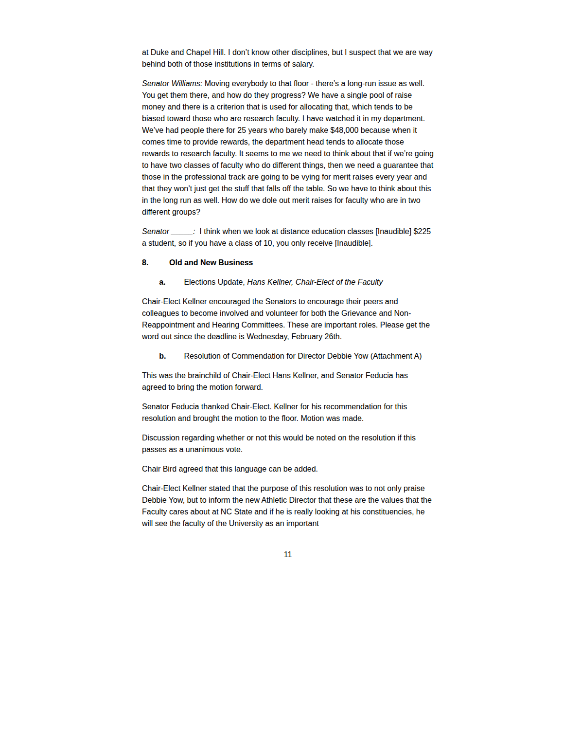at Duke and Chapel Hill. I don’t know other disciplines, but I suspect that we are way behind both of those institutions in terms of salary.
Senator Williams: Moving everybody to that floor - there’s a long-run issue as well. You get them there, and how do they progress? We have a single pool of raise money and there is a criterion that is used for allocating that, which tends to be biased toward those who are research faculty. I have watched it in my department. We’ve had people there for 25 years who barely make $48,000 because when it comes time to provide rewards, the department head tends to allocate those rewards to research faculty. It seems to me we need to think about that if we’re going to have two classes of faculty who do different things, then we need a guarantee that those in the professional track are going to be vying for merit raises every year and that they won’t just get the stuff that falls off the table. So we have to think about this in the long run as well. How do we dole out merit raises for faculty who are in two different groups?
Senator _____: I think when we look at distance education classes [Inaudible] $225 a student, so if you have a class of 10, you only receive [Inaudible].
8.
Old and New Business
a.
Elections Update, Hans Kellner, Chair-Elect of the Faculty
Chair-Elect Kellner encouraged the Senators to encourage their peers and colleagues to become involved and volunteer for both the Grievance and Non-Reappointment and Hearing Committees. These are important roles. Please get the word out since the deadline is Wednesday, February 26th.
b.
Resolution of Commendation for Director Debbie Yow (Attachment A)
This was the brainchild of Chair-Elect Hans Kellner, and Senator Feducia has agreed to bring the motion forward.
Senator Feducia thanked Chair-Elect. Kellner for his recommendation for this resolution and brought the motion to the floor. Motion was made.
Discussion regarding whether or not this would be noted on the resolution if this passes as a unanimous vote.
Chair Bird agreed that this language can be added.
Chair-Elect Kellner stated that the purpose of this resolution was to not only praise Debbie Yow, but to inform the new Athletic Director that these are the values that the Faculty cares about at NC State and if he is really looking at his constituencies, he will see the faculty of the University as an important
11